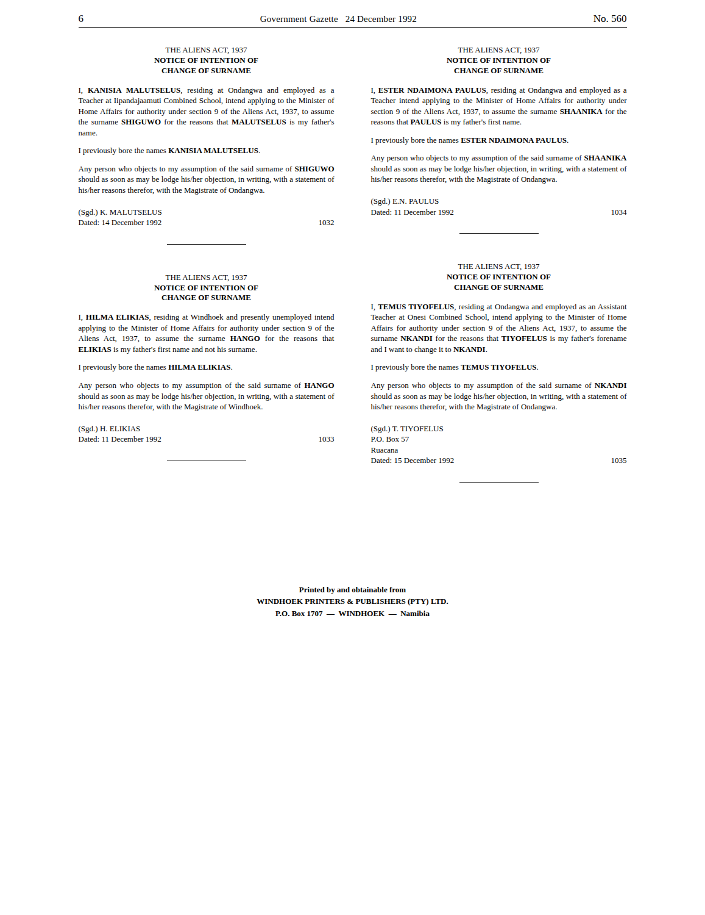6 Government Gazette 24 December 1992 No. 560
THE ALIENS ACT, 1937 NOTICE OF INTENTION OF CHANGE OF SURNAME
I, KANISIA MALUTSELUS, residing at Ondangwa and employed as a Teacher at Iipandajaamuti Combined School, intend applying to the Minister of Home Affairs for authority under section 9 of the Aliens Act, 1937, to assume the surname SHIGUWO for the reasons that MALUTSELUS is my father's name.
I previously bore the names KANISIA MALUTSELUS.
Any person who objects to my assumption of the said surname of SHIGUWO should as soon as may be lodge his/her objection, in writing, with a statement of his/her reasons therefor, with the Magistrate of Ondangwa.
(Sgd.) K. MALUTSELUS
Dated: 14 December 1992
1032
THE ALIENS ACT, 1937 NOTICE OF INTENTION OF CHANGE OF SURNAME
I, HILMA ELIKIAS, residing at Windhoek and presently unemployed intend applying to the Minister of Home Affairs for authority under section 9 of the Aliens Act, 1937, to assume the surname HANGO for the reasons that ELIKIAS is my father's first name and not his surname.
I previously bore the names HILMA ELIKIAS.
Any person who objects to my assumption of the said surname of HANGO should as soon as may be lodge his/her objection, in writing, with a statement of his/her reasons therefor, with the Magistrate of Windhoek.
(Sgd.) H. ELIKIAS
Dated: 11 December 1992
1033
THE ALIENS ACT, 1937 NOTICE OF INTENTION OF CHANGE OF SURNAME
I, ESTER NDAIMONA PAULUS, residing at Ondangwa and employed as a Teacher intend applying to the Minister of Home Affairs for authority under section 9 of the Aliens Act, 1937, to assume the surname SHAANIKA for the reasons that PAULUS is my father's first name.
I previously bore the names ESTER NDAIMONA PAULUS.
Any person who objects to my assumption of the said surname of SHAANIKA should as soon as may be lodge his/her objection, in writing, with a statement of his/her reasons therefor, with the Magistrate of Ondangwa.
(Sgd.) E.N. PAULUS
Dated: 11 December 1992
1034
THE ALIENS ACT, 1937 NOTICE OF INTENTION OF CHANGE OF SURNAME
I, TEMUS TIYOFELUS, residing at Ondangwa and employed as an Assistant Teacher at Onesi Combined School, intend applying to the Minister of Home Affairs for authority under section 9 of the Aliens Act, 1937, to assume the surname NKANDI for the reasons that TIYOFELUS is my father's forename and I want to change it to NKANDI.
I previously bore the names TEMUS TIYOFELUS.
Any person who objects to my assumption of the said surname of NKANDI should as soon as may be lodge his/her objection, in writing, with a statement of his/her reasons therefor, with the Magistrate of Ondangwa.
(Sgd.) T. TIYOFELUS
P.O. Box 57
Ruacana
Dated: 15 December 1992
1035
Printed by and obtainable from
WINDHOEK PRINTERS & PUBLISHERS (PTY) LTD.
P.O. Box 1707 — WINDHOEK — Namibia